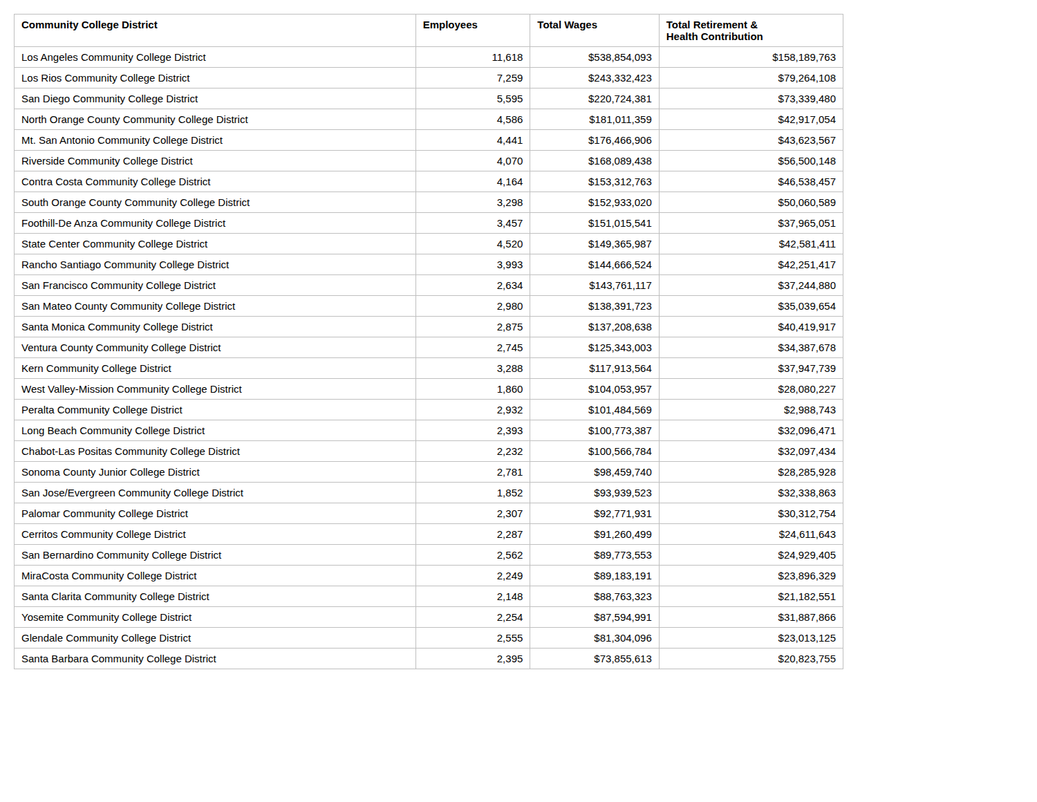Community College District employee counts, total wages, and total retirement & health contributions
| Community College District | Employees | Total Wages | Total Retirement & Health Contribution |
| --- | --- | --- | --- |
| Los Angeles Community College District | 11,618 | $538,854,093 | $158,189,763 |
| Los Rios Community College District | 7,259 | $243,332,423 | $79,264,108 |
| San Diego Community College District | 5,595 | $220,724,381 | $73,339,480 |
| North Orange County Community College District | 4,586 | $181,011,359 | $42,917,054 |
| Mt. San Antonio Community College District | 4,441 | $176,466,906 | $43,623,567 |
| Riverside Community College District | 4,070 | $168,089,438 | $56,500,148 |
| Contra Costa Community College District | 4,164 | $153,312,763 | $46,538,457 |
| South Orange County Community College District | 3,298 | $152,933,020 | $50,060,589 |
| Foothill-De Anza Community College District | 3,457 | $151,015,541 | $37,965,051 |
| State Center Community College District | 4,520 | $149,365,987 | $42,581,411 |
| Rancho Santiago Community College District | 3,993 | $144,666,524 | $42,251,417 |
| San Francisco Community College District | 2,634 | $143,761,117 | $37,244,880 |
| San Mateo County Community College District | 2,980 | $138,391,723 | $35,039,654 |
| Santa Monica Community College District | 2,875 | $137,208,638 | $40,419,917 |
| Ventura County Community College District | 2,745 | $125,343,003 | $34,387,678 |
| Kern Community College District | 3,288 | $117,913,564 | $37,947,739 |
| West Valley-Mission Community College District | 1,860 | $104,053,957 | $28,080,227 |
| Peralta Community College District | 2,932 | $101,484,569 | $2,988,743 |
| Long Beach Community College District | 2,393 | $100,773,387 | $32,096,471 |
| Chabot-Las Positas Community College District | 2,232 | $100,566,784 | $32,097,434 |
| Sonoma County Junior College District | 2,781 | $98,459,740 | $28,285,928 |
| San Jose/Evergreen Community College District | 1,852 | $93,939,523 | $32,338,863 |
| Palomar Community College District | 2,307 | $92,771,931 | $30,312,754 |
| Cerritos Community College District | 2,287 | $91,260,499 | $24,611,643 |
| San Bernardino Community College District | 2,562 | $89,773,553 | $24,929,405 |
| MiraCosta Community College District | 2,249 | $89,183,191 | $23,896,329 |
| Santa Clarita Community College District | 2,148 | $88,763,323 | $21,182,551 |
| Yosemite Community College District | 2,254 | $87,594,991 | $31,887,866 |
| Glendale Community College District | 2,555 | $81,304,096 | $23,013,125 |
| Santa Barbara Community College District | 2,395 | $73,855,613 | $20,823,755 |